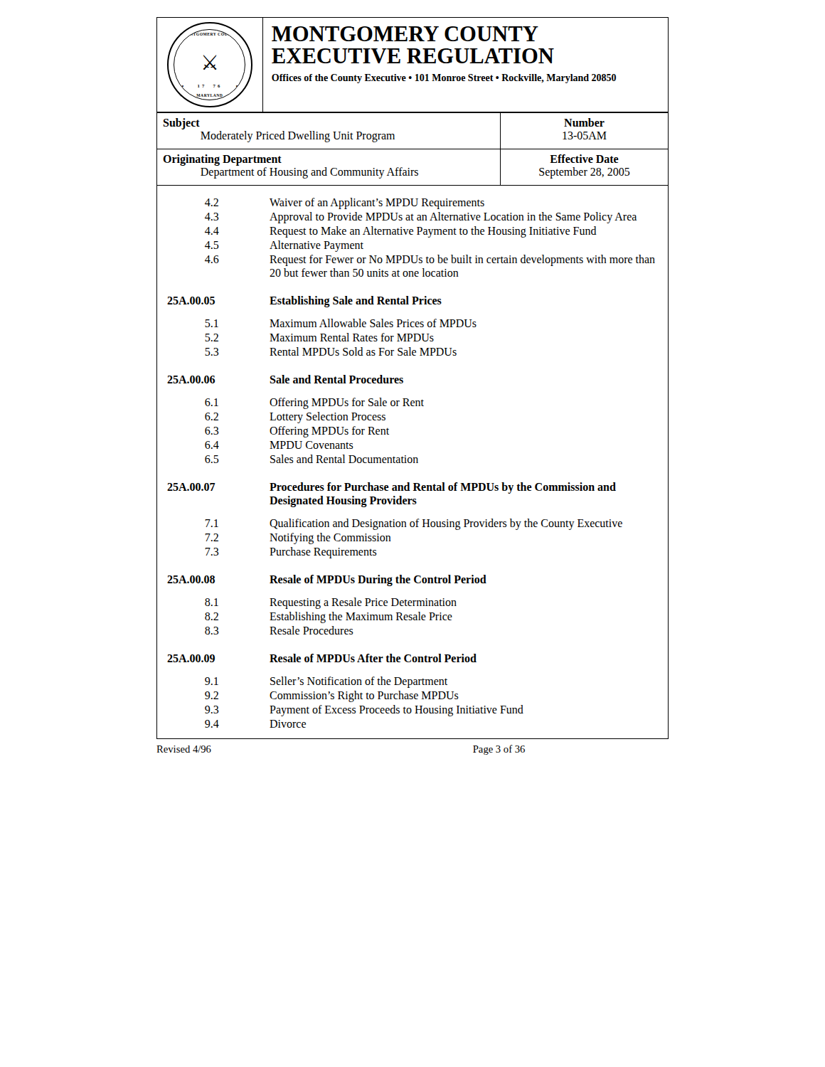MONTGOMERY COUNTY
⚔
••
17 76
MARYLAND
MONTGOMERY COUNTY
EXECUTIVE REGULATION
Offices of the County Executive • 101 Monroe Street • Rockville, Maryland 20850
| Subject Moderately Priced Dwelling Unit Program | Number 13-05AM |
| Originating Department Department of Housing and Community Affairs | Effective Date September 28, 2005 |
| 4.2 | Waiver of an Applicant’s MPDU Requirements |
| 4.3 | Approval to Provide MPDUs at an Alternative Location in the Same Policy Area |
| 4.4 | Request to Make an Alternative Payment to the Housing Initiative Fund |
| 4.5 | Alternative Payment |
| 4.6 | Request for Fewer or No MPDUs to be built in certain developments with more than 20 but fewer than 50 units at one location |
| 25A.00.05 | Establishing Sale and Rental Prices |
| 5.1 | Maximum Allowable Sales Prices of MPDUs |
| 5.2 | Maximum Rental Rates for MPDUs |
| 5.3 | Rental MPDUs Sold as For Sale MPDUs |
| 25A.00.06 | Sale and Rental Procedures |
| 6.1 | Offering MPDUs for Sale or Rent |
| 6.2 | Lottery Selection Process |
| 6.3 | Offering MPDUs for Rent |
| 6.4 | MPDU Covenants |
| 6.5 | Sales and Rental Documentation |
| 25A.00.07 | Procedures for Purchase and Rental of MPDUs by the Commission and Designated Housing Providers |
| 7.1 | Qualification and Designation of Housing Providers by the County Executive |
| 7.2 | Notifying the Commission |
| 7.3 | Purchase Requirements |
| 25A.00.08 | Resale of MPDUs During the Control Period |
| 8.1 | Requesting a Resale Price Determination |
| 8.2 | Establishing the Maximum Resale Price |
| 8.3 | Resale Procedures |
| 25A.00.09 | Resale of MPDUs After the Control Period |
| 9.1 | Seller’s Notification of the Department |
| 9.2 | Commission’s Right to Purchase MPDUs |
| 9.3 | Payment of Excess Proceeds to Housing Initiative Fund |
| 9.4 | Divorce |
Revised 4/96
Page 3 of 36